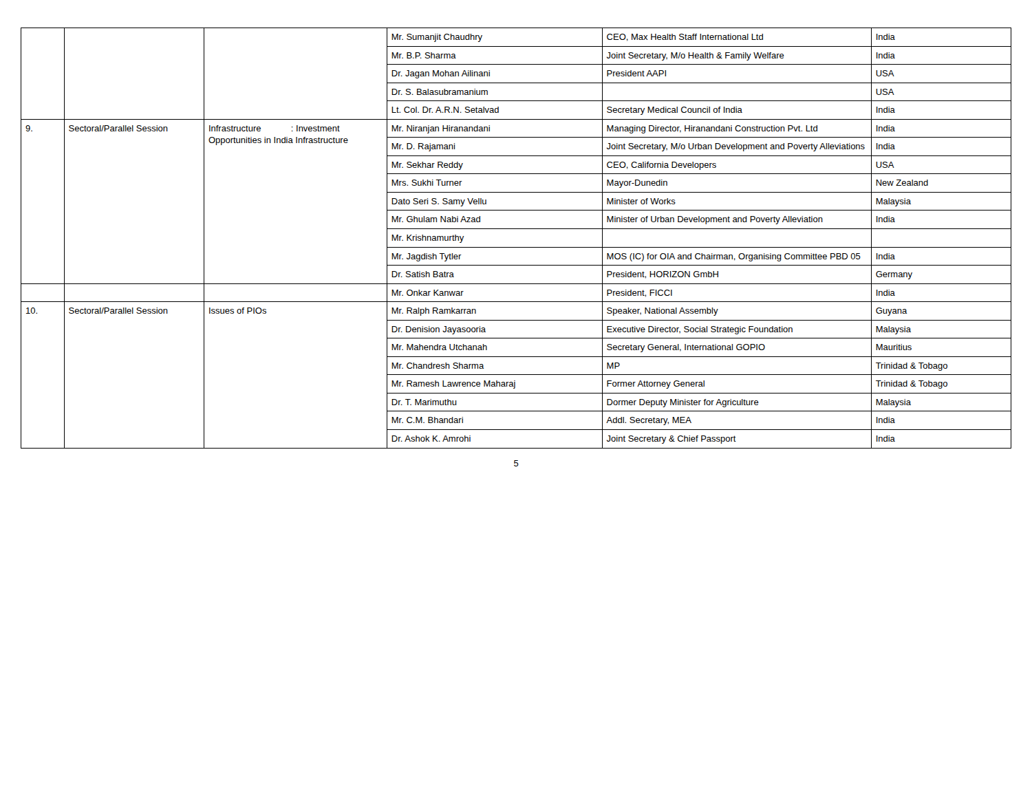| | | | Mr. Sumanjit Chaudhry | CEO, Max Health Staff International Ltd | India |
| Mr. B.P. Sharma | Joint Secretary, M/o Health & Family Welfare | India |
| Dr. Jagan Mohan Ailinani | President AAPI | USA |
| Dr. S. Balasubramanium | | USA |
| Lt. Col. Dr. A.R.N. Setalvad | Secretary Medical Council of India | India |
| 9. | Sectoral/Parallel Session | Infrastructure : Investment Opportunities in India Infrastructure | Mr. Niranjan Hiranandani | Managing Director, Hiranandani Construction Pvt. Ltd | India |
| Mr. D. Rajamani | Joint Secretary, M/o Urban Development and Poverty Alleviations | India |
| Mr. Sekhar Reddy | CEO, California Developers | USA |
| Mrs. Sukhi Turner | Mayor-Dunedin | New Zealand |
| Dato Seri S. Samy Vellu | Minister of Works | Malaysia |
| Mr. Ghulam Nabi Azad | Minister of Urban Development and Poverty Alleviation | India |
| Mr. Krishnamurthy | | |
| Mr. Jagdish Tytler | MOS (IC) for OIA and Chairman, Organising Committee PBD 05 | India |
| Dr. Satish Batra | President, HORIZON GmbH | Germany |
| | | | Mr. Onkar Kanwar | President, FICCI | India |
| 10. | Sectoral/Parallel Session | Issues of PIOs | Mr. Ralph Ramkarran | Speaker, National Assembly | Guyana |
| Dr. Denision Jayasooria | Executive Director, Social Strategic Foundation | Malaysia |
| Mr. Mahendra Utchanah | Secretary General, International GOPIO | Mauritius |
| Mr. Chandresh Sharma | MP | Trinidad & Tobago |
| Mr. Ramesh Lawrence Maharaj | Former Attorney General | Trinidad & Tobago |
| Dr. T. Marimuthu | Dormer Deputy Minister for Agriculture | Malaysia |
| Mr. C.M. Bhandari | Addl. Secretary, MEA | India |
| Dr. Ashok K. Amrohi | Joint Secretary & Chief Passport | India |
5